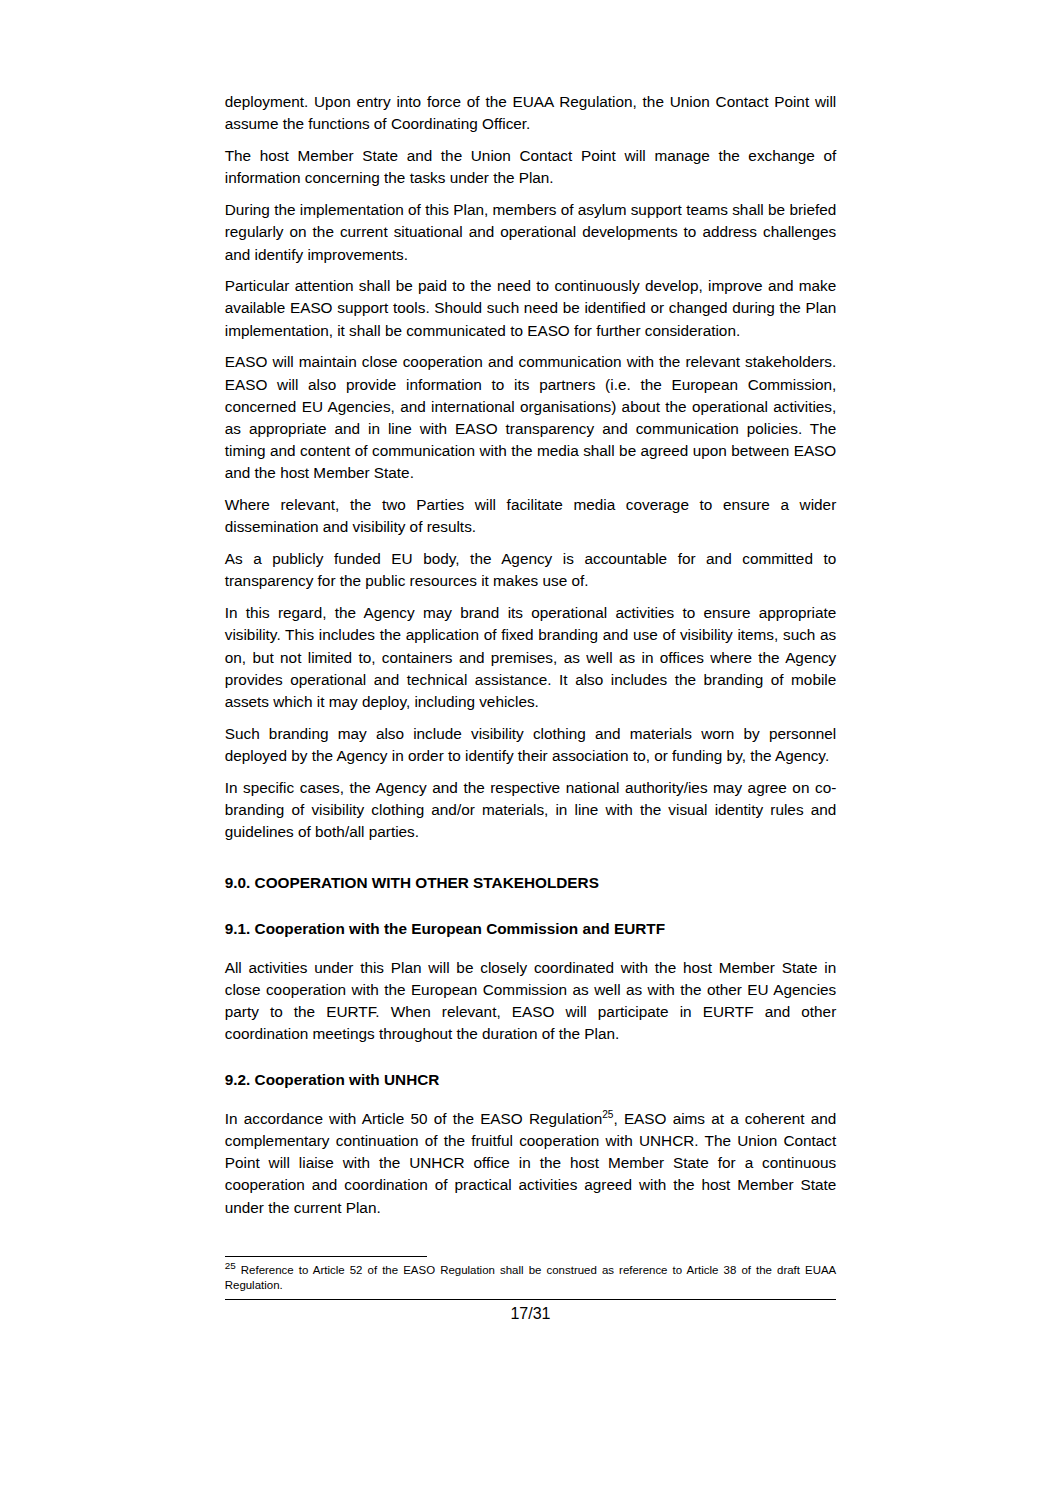deployment. Upon entry into force of the EUAA Regulation, the Union Contact Point will assume the functions of Coordinating Officer.
The host Member State and the Union Contact Point will manage the exchange of information concerning the tasks under the Plan.
During the implementation of this Plan, members of asylum support teams shall be briefed regularly on the current situational and operational developments to address challenges and identify improvements.
Particular attention shall be paid to the need to continuously develop, improve and make available EASO support tools. Should such need be identified or changed during the Plan implementation, it shall be communicated to EASO for further consideration.
EASO will maintain close cooperation and communication with the relevant stakeholders. EASO will also provide information to its partners (i.e. the European Commission, concerned EU Agencies, and international organisations) about the operational activities, as appropriate and in line with EASO transparency and communication policies. The timing and content of communication with the media shall be agreed upon between EASO and the host Member State.
Where relevant, the two Parties will facilitate media coverage to ensure a wider dissemination and visibility of results.
As a publicly funded EU body, the Agency is accountable for and committed to transparency for the public resources it makes use of.
In this regard, the Agency may brand its operational activities to ensure appropriate visibility. This includes the application of fixed branding and use of visibility items, such as on, but not limited to, containers and premises, as well as in offices where the Agency provides operational and technical assistance. It also includes the branding of mobile assets which it may deploy, including vehicles.
Such branding may also include visibility clothing and materials worn by personnel deployed by the Agency in order to identify their association to, or funding by, the Agency.
In specific cases, the Agency and the respective national authority/ies may agree on co-branding of visibility clothing and/or materials, in line with the visual identity rules and guidelines of both/all parties.
9.0. COOPERATION WITH OTHER STAKEHOLDERS
9.1. Cooperation with the European Commission and EURTF
All activities under this Plan will be closely coordinated with the host Member State in close cooperation with the European Commission as well as with the other EU Agencies party to the EURTF. When relevant, EASO will participate in EURTF and other coordination meetings throughout the duration of the Plan.
9.2. Cooperation with UNHCR
In accordance with Article 50 of the EASO Regulation25, EASO aims at a coherent and complementary continuation of the fruitful cooperation with UNHCR. The Union Contact Point will liaise with the UNHCR office in the host Member State for a continuous cooperation and coordination of practical activities agreed with the host Member State under the current Plan.
25 Reference to Article 52 of the EASO Regulation shall be construed as reference to Article 38 of the draft EUAA Regulation.
17/31